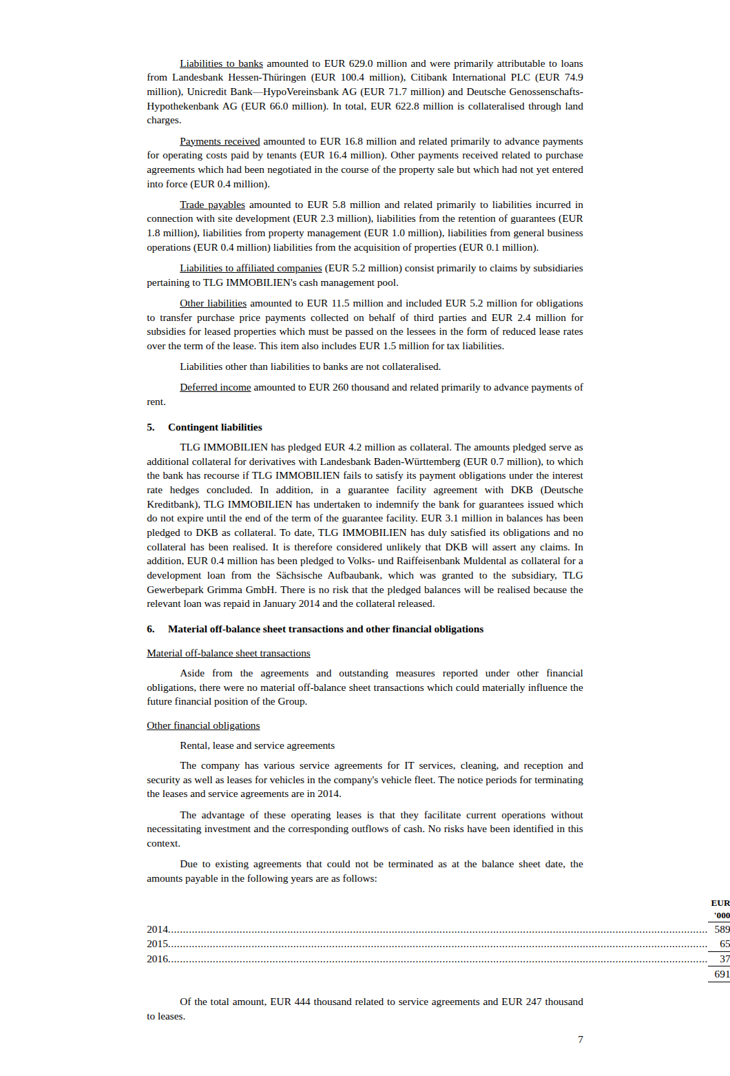Liabilities to banks amounted to EUR 629.0 million and were primarily attributable to loans from Landesbank Hessen-Thüringen (EUR 100.4 million), Citibank International PLC (EUR 74.9 million), Unicredit Bank—HypoVereinsbank AG (EUR 71.7 million) and Deutsche Genossenschafts-Hypothekenbank AG (EUR 66.0 million). In total, EUR 622.8 million is collateralised through land charges.
Payments received amounted to EUR 16.8 million and related primarily to advance payments for operating costs paid by tenants (EUR 16.4 million). Other payments received related to purchase agreements which had been negotiated in the course of the property sale but which had not yet entered into force (EUR 0.4 million).
Trade payables amounted to EUR 5.8 million and related primarily to liabilities incurred in connection with site development (EUR 2.3 million), liabilities from the retention of guarantees (EUR 1.8 million), liabilities from property management (EUR 1.0 million), liabilities from general business operations (EUR 0.4 million) liabilities from the acquisition of properties (EUR 0.1 million).
Liabilities to affiliated companies (EUR 5.2 million) consist primarily to claims by subsidiaries pertaining to TLG IMMOBILIEN's cash management pool.
Other liabilities amounted to EUR 11.5 million and included EUR 5.2 million for obligations to transfer purchase price payments collected on behalf of third parties and EUR 2.4 million for subsidies for leased properties which must be passed on the lessees in the form of reduced lease rates over the term of the lease. This item also includes EUR 1.5 million for tax liabilities.
Liabilities other than liabilities to banks are not collateralised.
Deferred income amounted to EUR 260 thousand and related primarily to advance payments of rent.
5. Contingent liabilities
TLG IMMOBILIEN has pledged EUR 4.2 million as collateral. The amounts pledged serve as additional collateral for derivatives with Landesbank Baden-Württemberg (EUR 0.7 million), to which the bank has recourse if TLG IMMOBILIEN fails to satisfy its payment obligations under the interest rate hedges concluded. In addition, in a guarantee facility agreement with DKB (Deutsche Kreditbank), TLG IMMOBILIEN has undertaken to indemnify the bank for guarantees issued which do not expire until the end of the term of the guarantee facility. EUR 3.1 million in balances has been pledged to DKB as collateral. To date, TLG IMMOBILIEN has duly satisfied its obligations and no collateral has been realised. It is therefore considered unlikely that DKB will assert any claims. In addition, EUR 0.4 million has been pledged to Volks- und Raiffeisenbank Muldental as collateral for a development loan from the Sächsische Aufbaubank, which was granted to the subsidiary, TLG Gewerbepark Grimma GmbH. There is no risk that the pledged balances will be realised because the relevant loan was repaid in January 2014 and the collateral released.
6. Material off-balance sheet transactions and other financial obligations
Material off-balance sheet transactions
Aside from the agreements and outstanding measures reported under other financial obligations, there were no material off-balance sheet transactions which could materially influence the future financial position of the Group.
Other financial obligations
Rental, lease and service agreements
The company has various service agreements for IT services, cleaning, and reception and security as well as leases for vehicles in the company's vehicle fleet. The notice periods for terminating the leases and service agreements are in 2014.
The advantage of these operating leases is that they facilitate current operations without necessitating investment and the corresponding outflows of cash. No risks have been identified in this context.
Due to existing agreements that could not be terminated as at the balance sheet date, the amounts payable in the following years are as follows:
| | EUR '000 |
| 2014 ..................................................................................................................................................................................... | 589 |
| 2015 ..................................................................................................................................................................................... | 65 |
| 2016 ..................................................................................................................................................................................... | 37 |
| | 691 |
Of the total amount, EUR 444 thousand related to service agreements and EUR 247 thousand to leases.
7